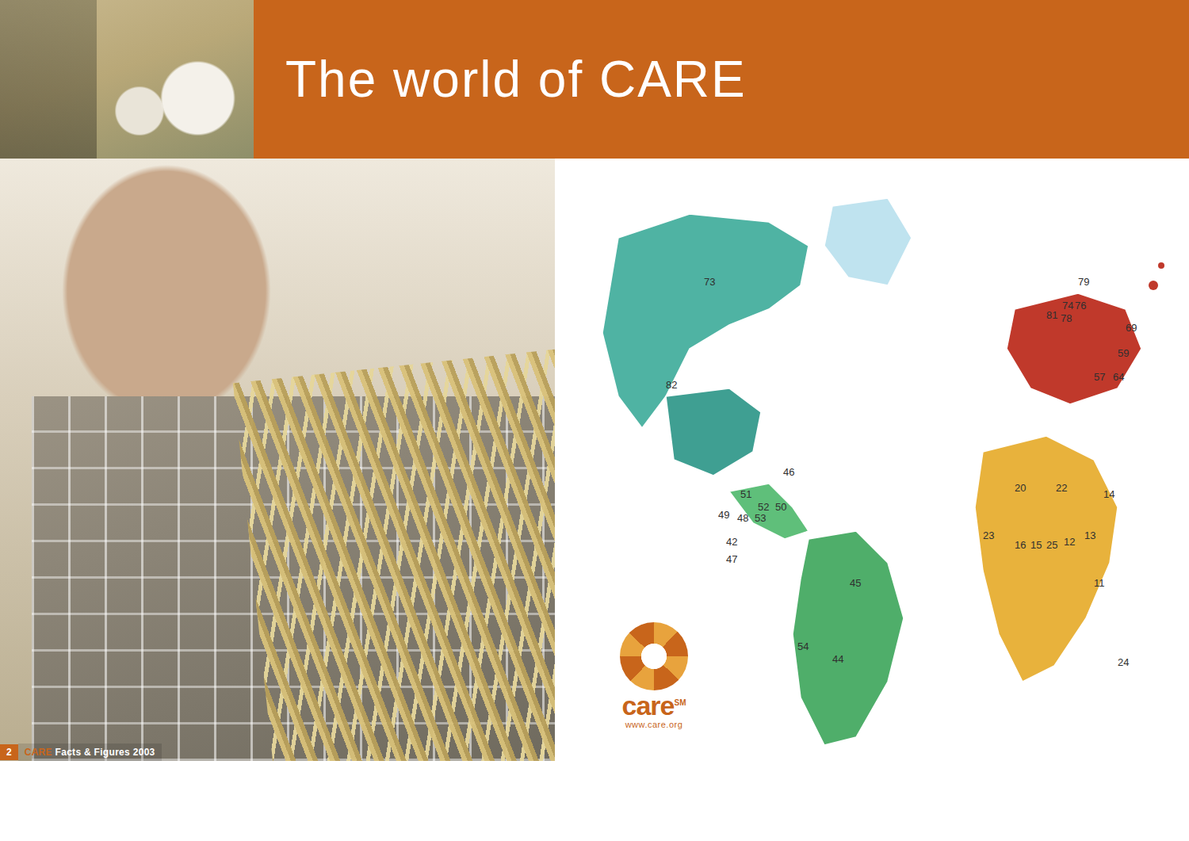The world of CARE
World map with numbered country markers 73 82 46 51 52 50 49 48 53 42 47 45 54 44 20 22 14 23 16 15 25 12 13 11 24 79 74 76 81 78 69 59 57 64
careSM
www.care.org
2 CARE Facts & Figures 2003